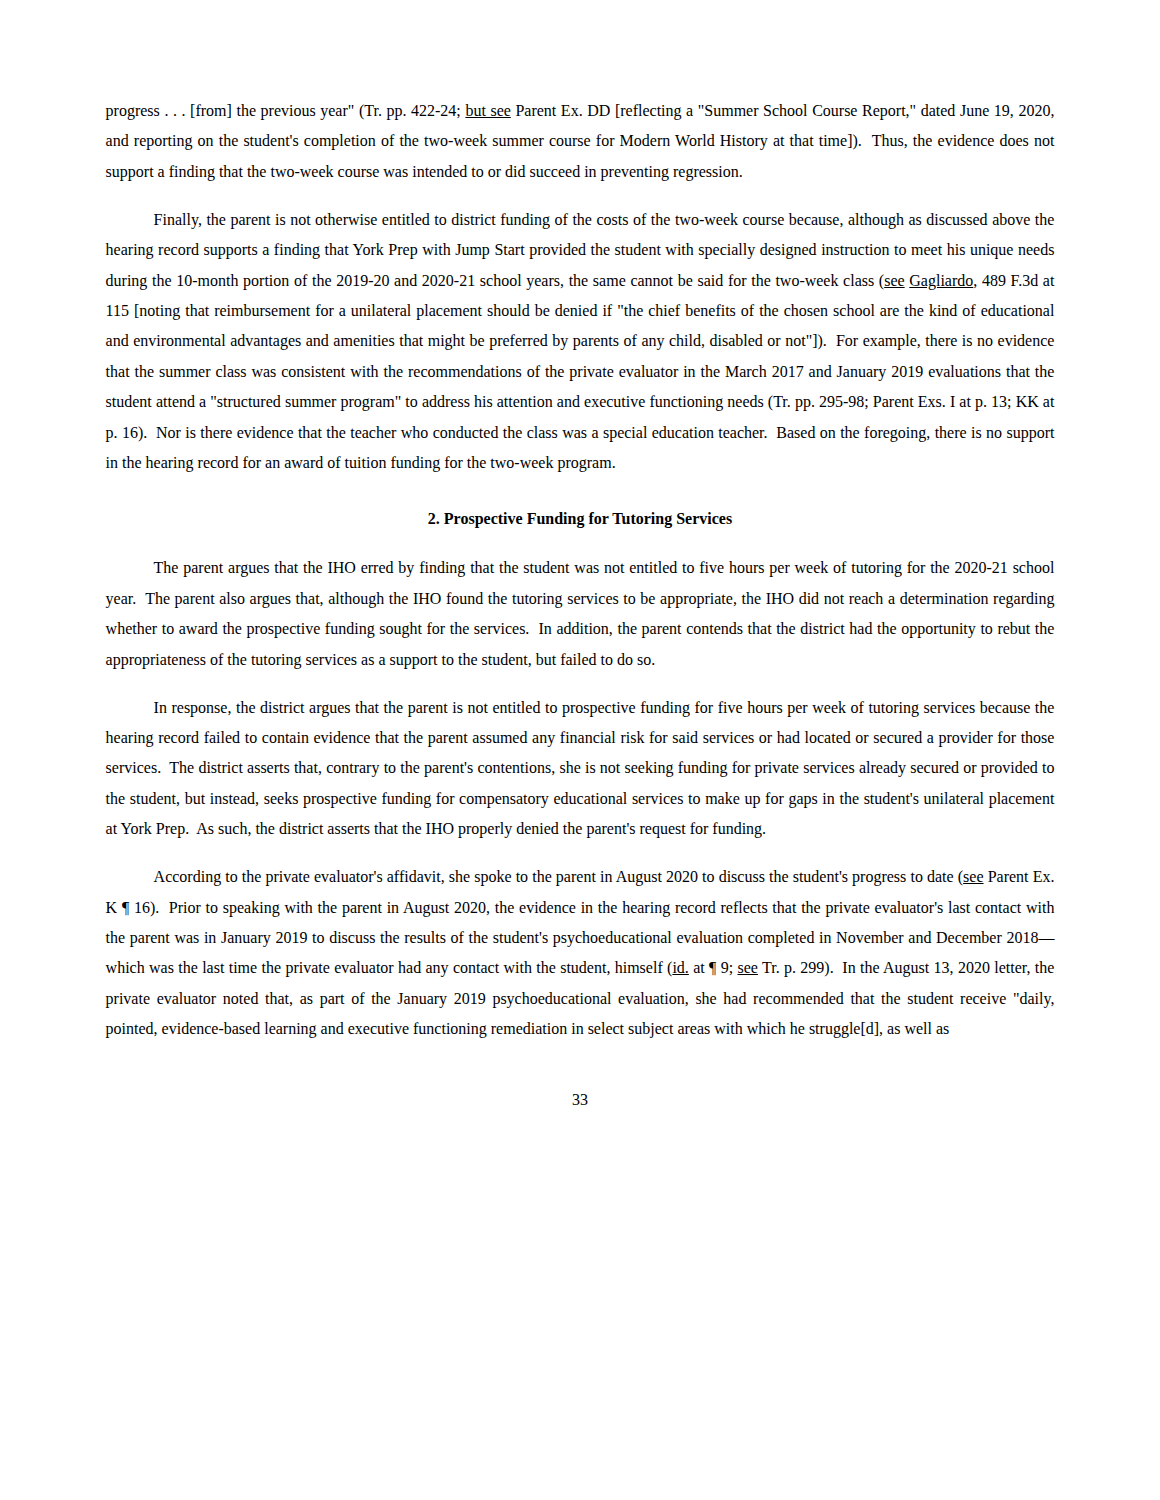progress . . . [from] the previous year" (Tr. pp. 422-24; but see Parent Ex. DD [reflecting a "Summer School Course Report," dated June 19, 2020, and reporting on the student's completion of the two-week summer course for Modern World History at that time]). Thus, the evidence does not support a finding that the two-week course was intended to or did succeed in preventing regression.
Finally, the parent is not otherwise entitled to district funding of the costs of the two-week course because, although as discussed above the hearing record supports a finding that York Prep with Jump Start provided the student with specially designed instruction to meet his unique needs during the 10-month portion of the 2019-20 and 2020-21 school years, the same cannot be said for the two-week class (see Gagliardo, 489 F.3d at 115 [noting that reimbursement for a unilateral placement should be denied if "the chief benefits of the chosen school are the kind of educational and environmental advantages and amenities that might be preferred by parents of any child, disabled or not"]). For example, there is no evidence that the summer class was consistent with the recommendations of the private evaluator in the March 2017 and January 2019 evaluations that the student attend a "structured summer program" to address his attention and executive functioning needs (Tr. pp. 295-98; Parent Exs. I at p. 13; KK at p. 16). Nor is there evidence that the teacher who conducted the class was a special education teacher. Based on the foregoing, there is no support in the hearing record for an award of tuition funding for the two-week program.
2. Prospective Funding for Tutoring Services
The parent argues that the IHO erred by finding that the student was not entitled to five hours per week of tutoring for the 2020-21 school year. The parent also argues that, although the IHO found the tutoring services to be appropriate, the IHO did not reach a determination regarding whether to award the prospective funding sought for the services. In addition, the parent contends that the district had the opportunity to rebut the appropriateness of the tutoring services as a support to the student, but failed to do so.
In response, the district argues that the parent is not entitled to prospective funding for five hours per week of tutoring services because the hearing record failed to contain evidence that the parent assumed any financial risk for said services or had located or secured a provider for those services. The district asserts that, contrary to the parent's contentions, she is not seeking funding for private services already secured or provided to the student, but instead, seeks prospective funding for compensatory educational services to make up for gaps in the student's unilateral placement at York Prep. As such, the district asserts that the IHO properly denied the parent's request for funding.
According to the private evaluator's affidavit, she spoke to the parent in August 2020 to discuss the student's progress to date (see Parent Ex. K ¶ 16). Prior to speaking with the parent in August 2020, the evidence in the hearing record reflects that the private evaluator's last contact with the parent was in January 2019 to discuss the results of the student's psychoeducational evaluation completed in November and December 2018—which was the last time the private evaluator had any contact with the student, himself (id. at ¶ 9; see Tr. p. 299). In the August 13, 2020 letter, the private evaluator noted that, as part of the January 2019 psychoeducational evaluation, she had recommended that the student receive "daily, pointed, evidence-based learning and executive functioning remediation in select subject areas with which he struggle[d], as well as
33